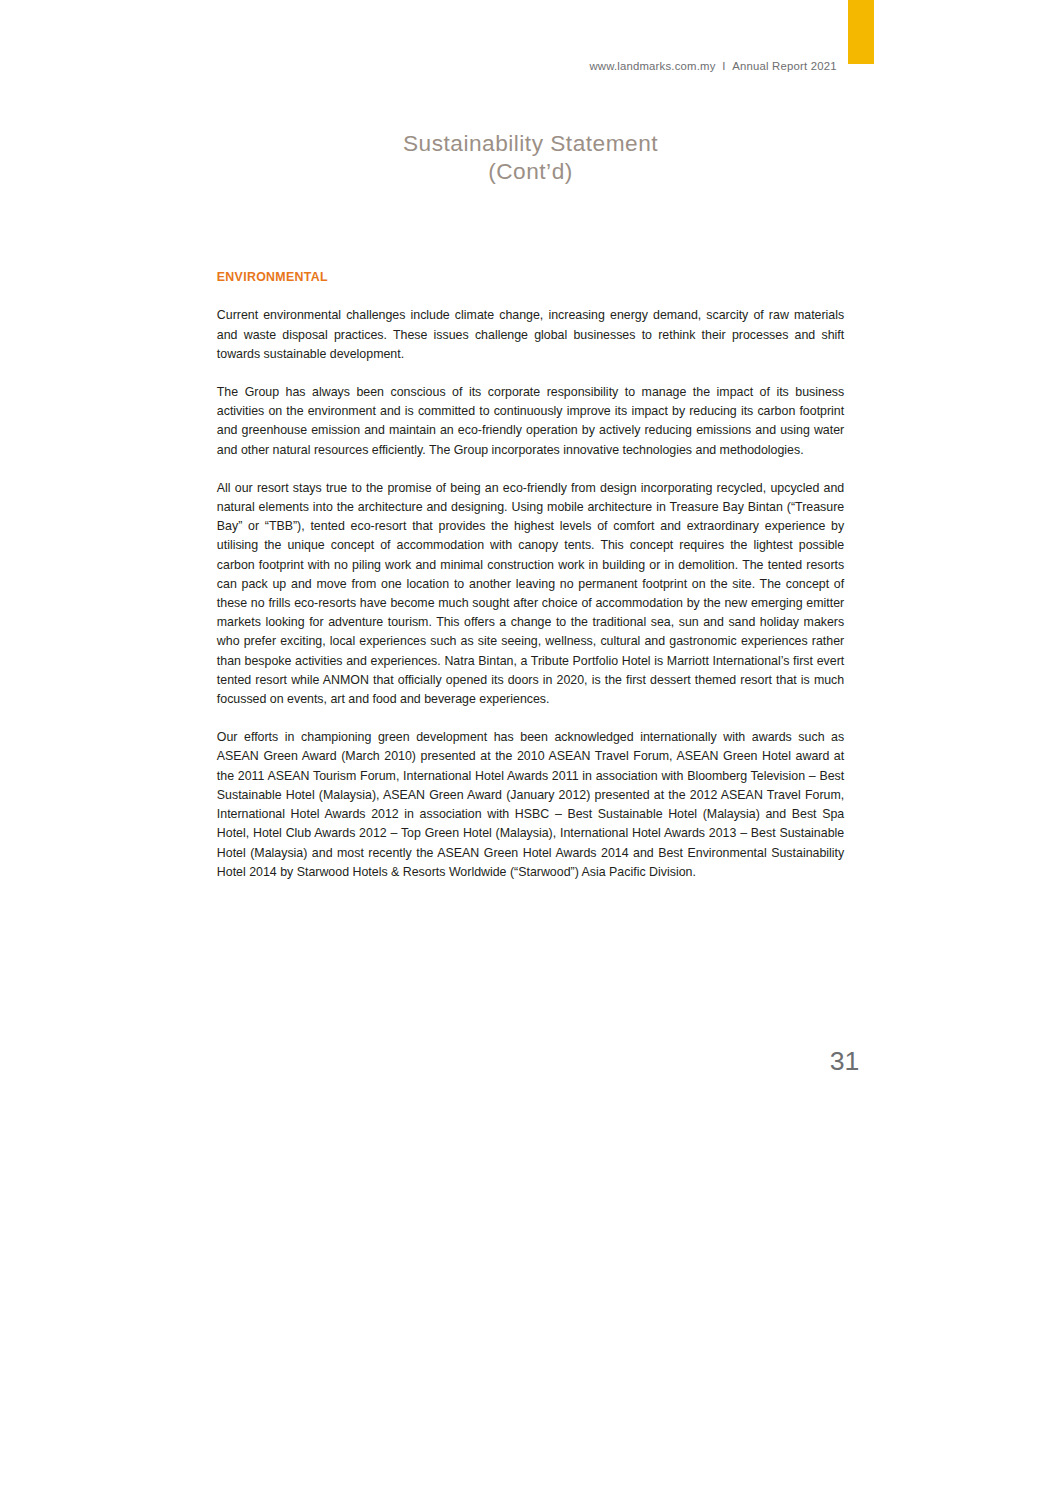www.landmarks.com.my I Annual Report 2021
Sustainability Statement
(Cont’d)
ENVIRONMENTAL
Current environmental challenges include climate change, increasing energy demand, scarcity of raw materials and waste disposal practices. These issues challenge global businesses to rethink their processes and shift towards sustainable development.
The Group has always been conscious of its corporate responsibility to manage the impact of its business activities on the environment and is committed to continuously improve its impact by reducing its carbon footprint and greenhouse emission and maintain an eco-friendly operation by actively reducing emissions and using water and other natural resources efficiently. The Group incorporates innovative technologies and methodologies.
All our resort stays true to the promise of being an eco-friendly from design incorporating recycled, upcycled and natural elements into the architecture and designing. Using mobile architecture in Treasure Bay Bintan (“Treasure Bay” or “TBB”), tented eco-resort that provides the highest levels of comfort and extraordinary experience by utilising the unique concept of accommodation with canopy tents. This concept requires the lightest possible carbon footprint with no piling work and minimal construction work in building or in demolition. The tented resorts can pack up and move from one location to another leaving no permanent footprint on the site. The concept of these no frills eco-resorts have become much sought after choice of accommodation by the new emerging emitter markets looking for adventure tourism. This offers a change to the traditional sea, sun and sand holiday makers who prefer exciting, local experiences such as site seeing, wellness, cultural and gastronomic experiences rather than bespoke activities and experiences. Natra Bintan, a Tribute Portfolio Hotel is Marriott International’s first evert tented resort while ANMON that officially opened its doors in 2020, is the first dessert themed resort that is much focussed on events, art and food and beverage experiences.
Our efforts in championing green development has been acknowledged internationally with awards such as ASEAN Green Award (March 2010) presented at the 2010 ASEAN Travel Forum, ASEAN Green Hotel award at the 2011 ASEAN Tourism Forum, International Hotel Awards 2011 in association with Bloomberg Television – Best Sustainable Hotel (Malaysia), ASEAN Green Award (January 2012) presented at the 2012 ASEAN Travel Forum, International Hotel Awards 2012 in association with HSBC – Best Sustainable Hotel (Malaysia) and Best Spa Hotel, Hotel Club Awards 2012 – Top Green Hotel (Malaysia), International Hotel Awards 2013 – Best Sustainable Hotel (Malaysia) and most recently the ASEAN Green Hotel Awards 2014 and Best Environmental Sustainability Hotel 2014 by Starwood Hotels & Resorts Worldwide (“Starwood”) Asia Pacific Division.
31